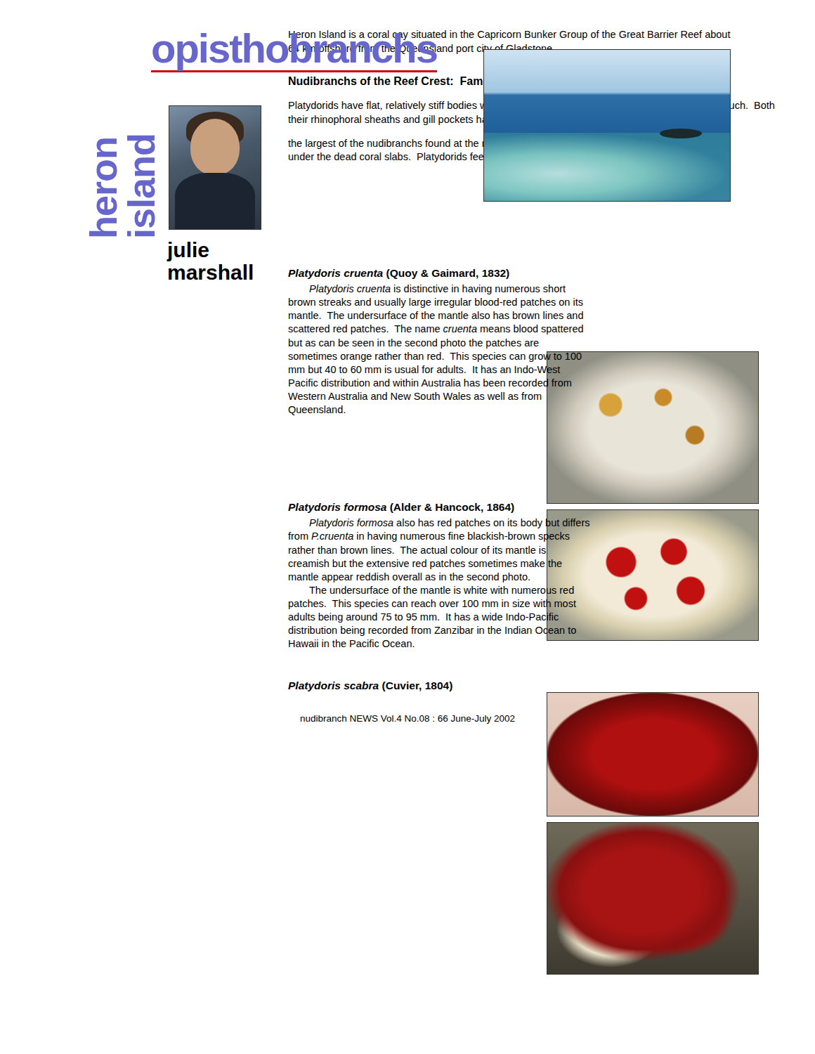heron island
opisthobranchs
julie
marshall
Heron Island is a coral cay situated in the Capricorn Bunker Group of the Great Barrier Reef about 64 km offshore from the Queensland port city of Gladstone.
Nudibranchs of the Reef Crest: Family Dorididae (2) – Genus Platydoris
Platydorids have flat, relatively stiff bodies with a grainy texture which makes them feel rough to touch. Both their rhinophoral sheaths and gill pockets have raised edges. They are some of
the largest of the nudibranchs found at the reef crest at low tide under the dead coral slabs. Platydorids feed on sponges.
Platydoris cruenta (Quoy & Gaimard, 1832)
Platydoris cruenta is distinctive in having numerous short brown streaks and usually large irregular blood-red patches on its mantle. The undersurface of the mantle also has brown lines and scattered red patches. The name cruenta means blood spattered but as can be seen in the second photo the patches are sometimes orange rather than red. This species can grow to 100 mm but 40 to 60 mm is usual for adults. It has an Indo-West Pacific distribution and within Australia has been recorded from Western Australia and New South Wales as well as from Queensland.
Platydoris formosa (Alder & Hancock, 1864)
Platydoris formosa also has red patches on its body but differs from P.cruenta in having numerous fine blackish-brown specks rather than brown lines. The actual colour of its mantle is creamish but the extensive red patches sometimes make the mantle appear reddish overall as in the second photo.
The undersurface of the mantle is white with numerous red patches. This species can reach over 100 mm in size with most adults being around 75 to 95 mm. It has a wide Indo-Pacific distribution being recorded from Zanzibar in the Indian Ocean to Hawaii in the Pacific Ocean.
Platydoris scabra (Cuvier, 1804)
nudibranch NEWS Vol.4 No.08 : 66 June-July 2002